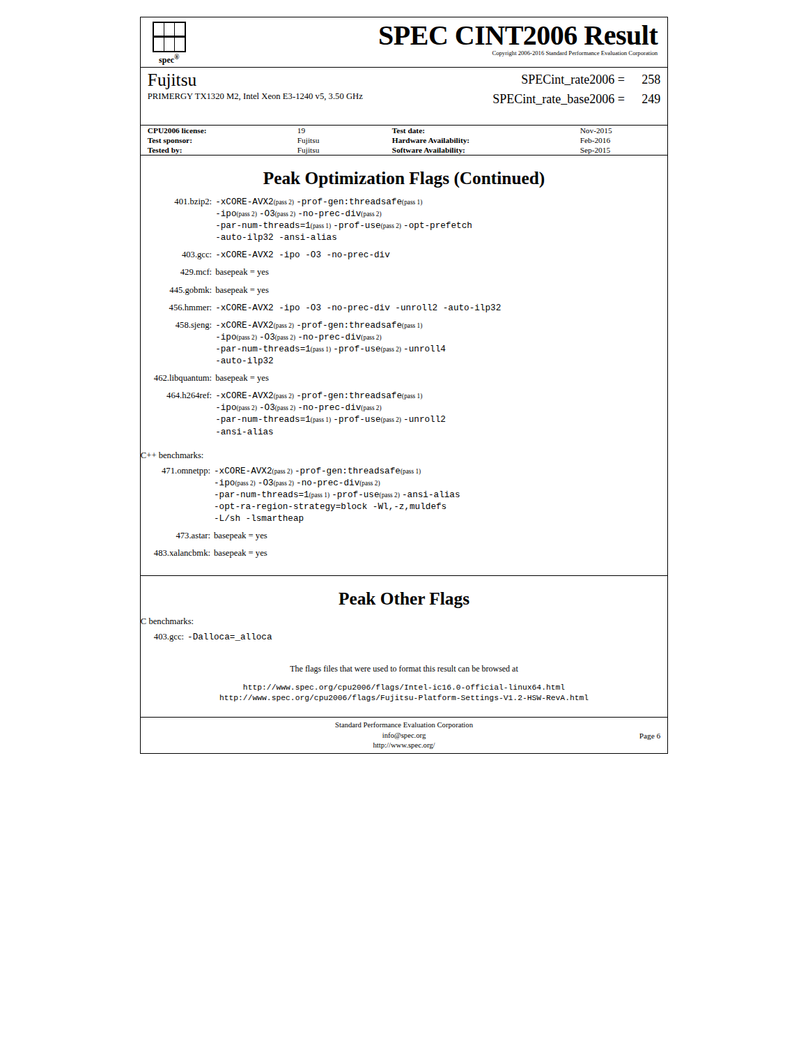spec®
SPEC CINT2006 Result
Copyright 2006-2016 Standard Performance Evaluation Corporation
Fujitsu
PRIMERGY TX1320 M2, Intel Xeon E3-1240 v5, 3.50 GHz
SPECint_rate2006 = 258
SPECint_rate_base2006 = 249
| CPU2006 license: | 19 | | Test date: | Nov-2015 |
| Test sponsor: | Fujitsu | | Hardware Availability: | Feb-2016 |
| Tested by: | Fujitsu | | Software Availability: | Sep-2015 |
Peak Optimization Flags (Continued)
| 401.bzip2: | -xCORE-AVX2 (pass 2) -prof-gen:threadsafe (pass 1) -ipo (pass 2) -O3 (pass 2) -no-prec-div (pass 2) -par-num-threads=1 (pass 1) -prof-use (pass 2) -opt-prefetch -auto-ilp32 -ansi-alias |
| 403.gcc: | -xCORE-AVX2 -ipo -O3 -no-prec-div |
| 429.mcf: | basepeak = yes |
| 445.gobmk: | basepeak = yes |
| 456.hmmer: | -xCORE-AVX2 -ipo -O3 -no-prec-div -unroll2 -auto-ilp32 |
| 458.sjeng: | -xCORE-AVX2 (pass 2) -prof-gen:threadsafe (pass 1) -ipo (pass 2) -O3 (pass 2) -no-prec-div (pass 2) -par-num-threads=1 (pass 1) -prof-use (pass 2) -unroll4 -auto-ilp32 |
| 462.libquantum: | basepeak = yes |
| 464.h264ref: | -xCORE-AVX2 (pass 2) -prof-gen:threadsafe (pass 1) -ipo (pass 2) -O3 (pass 2) -no-prec-div (pass 2) -par-num-threads=1 (pass 1) -prof-use (pass 2) -unroll2 -ansi-alias |
C++ benchmarks:
| 471.omnetpp: | -xCORE-AVX2 (pass 2) -prof-gen:threadsafe (pass 1) -ipo (pass 2) -O3 (pass 2) -no-prec-div (pass 2) -par-num-threads=1 (pass 1) -prof-use (pass 2) -ansi-alias -opt-ra-region-strategy=block -Wl,-z,muldefs -L/sh -lsmartheap |
| 473.astar: | basepeak = yes |
| 483.xalancbmk: | basepeak = yes |
Peak Other Flags
C benchmarks:
| 403.gcc: | -Dalloca=_alloca |
The flags files that were used to format this result can be browsed at
http://www.spec.org/cpu2006/flags/Intel-ic16.0-official-linux64.html
http://www.spec.org/cpu2006/flags/Fujitsu-Platform-Settings-V1.2-HSW-RevA.html
Standard Performance Evaluation Corporation
info@spec.org
http://www.spec.org/
Page 6